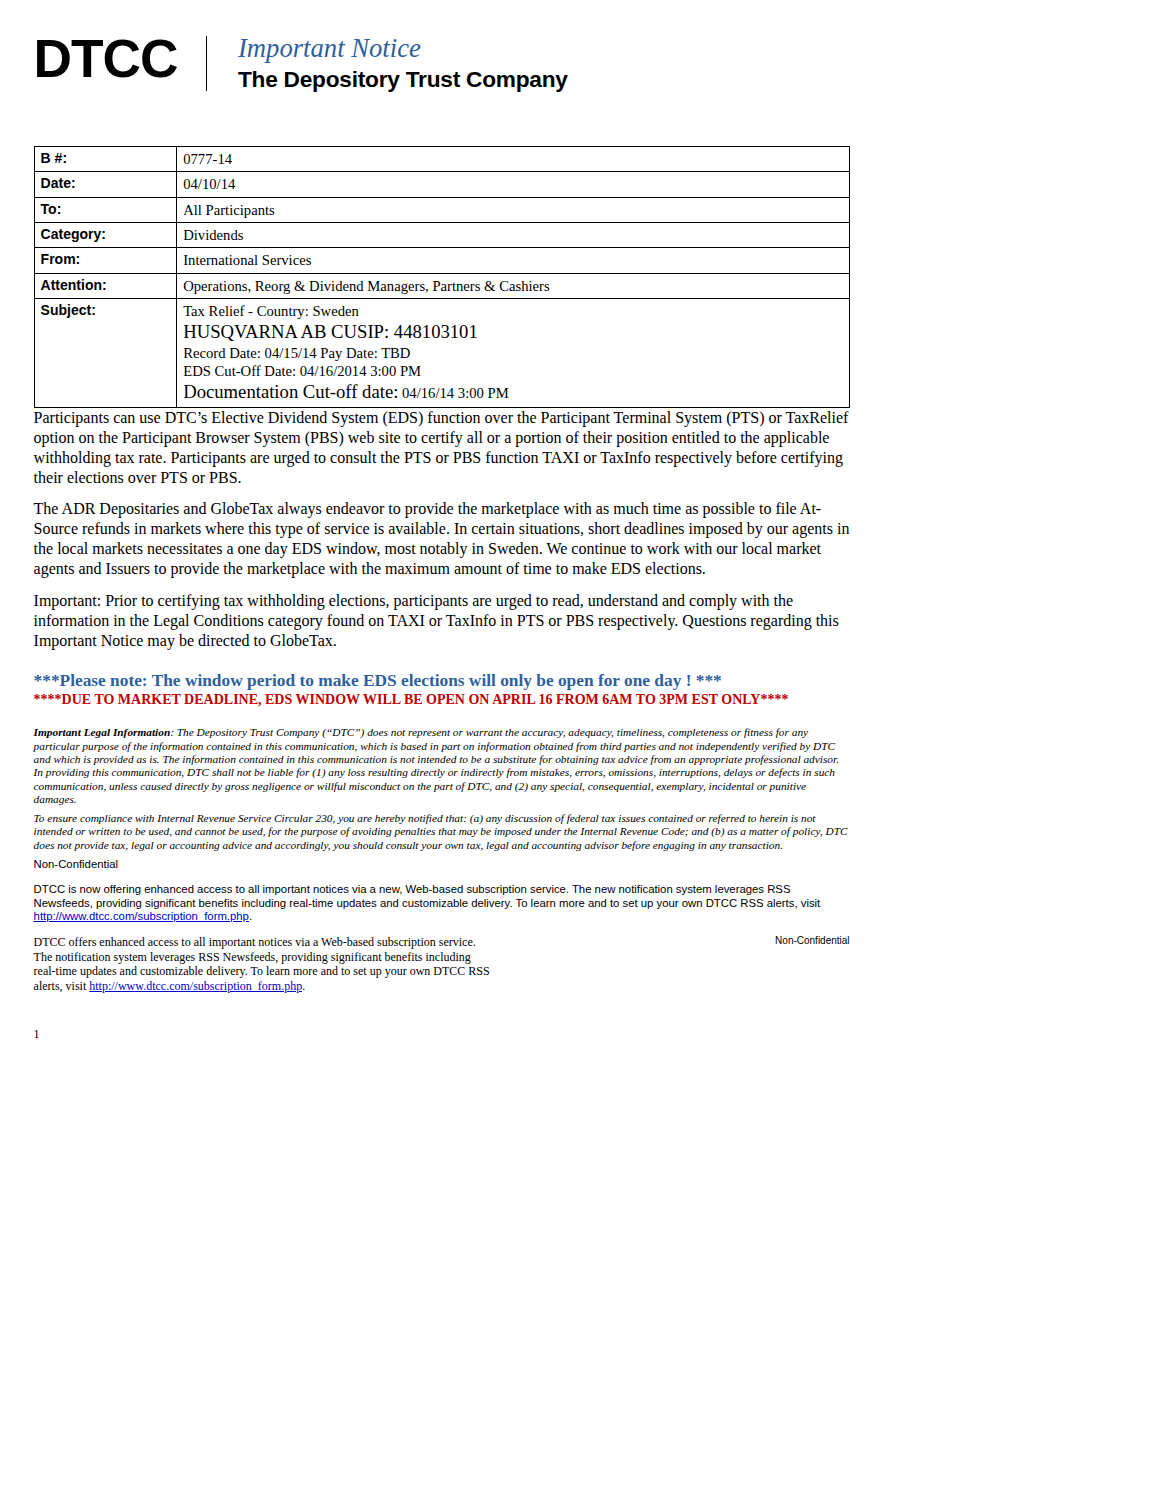DTCC
Important Notice
The Depository Trust Company
| B #: | 0777-14 |
| Date: | 04/10/14 |
| To: | All Participants |
| Category: | Dividends |
| From: | International Services |
| Attention: | Operations, Reorg & Dividend Managers, Partners & Cashiers |
| Subject: | Tax Relief - Country: Sweden HUSQVARNA AB CUSIP: 448103101 Record Date: 04/15/14 Pay Date: TBD EDS Cut-Off Date: 04/16/2014 3:00 PM Documentation Cut-off date: 04/16/14 3:00 PM |
Participants can use DTC’s Elective Dividend System (EDS) function over the Participant Terminal System (PTS) or TaxRelief option on the Participant Browser System (PBS) web site to certify all or a portion of their position entitled to the applicable withholding tax rate. Participants are urged to consult the PTS or PBS function TAXI or TaxInfo respectively before certifying their elections over PTS or PBS.
The ADR Depositaries and GlobeTax always endeavor to provide the marketplace with as much time as possible to file At-Source refunds in markets where this type of service is available. In certain situations, short deadlines imposed by our agents in the local markets necessitates a one day EDS window, most notably in Sweden. We continue to work with our local market agents and Issuers to provide the marketplace with the maximum amount of time to make EDS elections.
Important: Prior to certifying tax withholding elections, participants are urged to read, understand and comply with the information in the Legal Conditions category found on TAXI or TaxInfo in PTS or PBS respectively. Questions regarding this Important Notice may be directed to GlobeTax.
***Please note: The window period to make EDS elections will only be open for one day ! ***
****DUE TO MARKET DEADLINE, EDS WINDOW WILL BE OPEN ON APRIL 16 FROM 6AM TO 3PM EST ONLY****
Important Legal Information: The Depository Trust Company (“DTC”) does not represent or warrant the accuracy, adequacy, timeliness, completeness or fitness for any particular purpose of the information contained in this communication, which is based in part on information obtained from third parties and not independently verified by DTC and which is provided as is. The information contained in this communication is not intended to be a substitute for obtaining tax advice from an appropriate professional advisor. In providing this communication, DTC shall not be liable for (1) any loss resulting directly or indirectly from mistakes, errors, omissions, interruptions, delays or defects in such communication, unless caused directly by gross negligence or willful misconduct on the part of DTC, and (2) any special, consequential, exemplary, incidental or punitive damages.
To ensure compliance with Internal Revenue Service Circular 230, you are hereby notified that: (a) any discussion of federal tax issues contained or referred to herein is not intended or written to be used, and cannot be used, for the purpose of avoiding penalties that may be imposed under the Internal Revenue Code; and (b) as a matter of policy, DTC does not provide tax, legal or accounting advice and accordingly, you should consult your own tax, legal and accounting advisor before engaging in any transaction.
Non-Confidential
DTCC is now offering enhanced access to all important notices via a new, Web-based subscription service. The new notification system leverages RSS Newsfeeds, providing significant benefits including real-time updates and customizable delivery. To learn more and to set up your own DTCC RSS alerts, visit http://www.dtcc.com/subscription_form.php.
Non-Confidential DTCC offers enhanced access to all important notices via a Web-based subscription service.
The notification system leverages RSS Newsfeeds, providing significant benefits including
real-time updates and customizable delivery. To learn more and to set up your own DTCC RSS
alerts, visit http://www.dtcc.com/subscription_form.php.
1